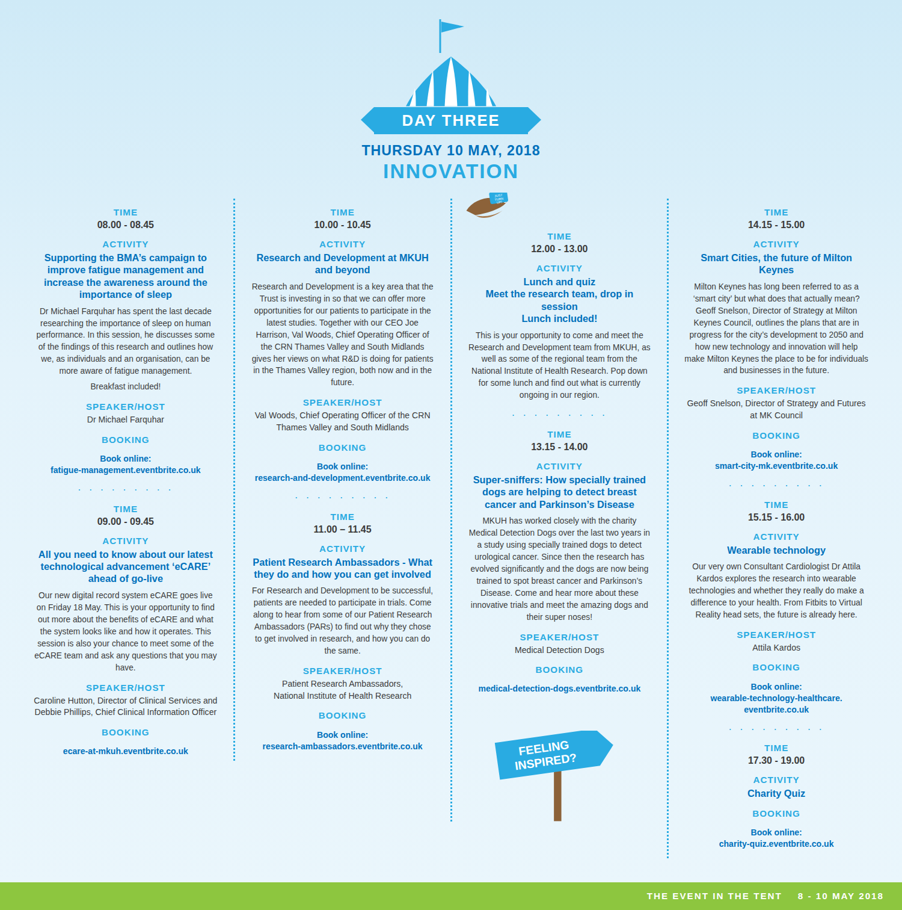Day Three
Thursday 10 May, 2018
Innovation
Time
08.00 - 08.45
Activity
Supporting the BMA’s campaign to improve fatigue management and increase the awareness around the importance of sleep
Dr Michael Farquhar has spent the last decade researching the importance of sleep on human performance. In this session, he discusses some of the findings of this research and outlines how we, as individuals and an organisation, can be more aware of fatigue management.
Breakfast included!
Speaker/Host
Dr Michael Farquhar
Booking
Book online:
fatigue-management.eventbrite.co.uk
· · · · · · · · ·
Time
09.00 - 09.45
Activity
All you need to know about our latest technological advancement ‘eCARE’ ahead of go-live
Our new digital record system eCARE goes live on Friday 18 May. This is your opportunity to find out more about the benefits of eCARE and what the system looks like and how it operates. This session is also your chance to meet some of the eCARE team and ask any questions that you may have.
Speaker/Host
Caroline Hutton, Director of Clinical Services and Debbie Phillips, Chief Clinical Information Officer
Booking
ecare-at-mkuh.eventbrite.co.uk
Time
10.00 - 10.45
Activity
Research and Development at MKUH and beyond
Research and Development is a key area that the Trust is investing in so that we can offer more opportunities for our patients to participate in the latest studies. Together with our CEO Joe Harrison, Val Woods, Chief Operating Officer of the CRN Thames Valley and South Midlands gives her views on what R&D is doing for patients in the Thames Valley region, both now and in the future.
Speaker/Host
Val Woods, Chief Operating Officer of the CRN Thames Valley and South Midlands
Booking
Book online:
research-and-development.eventbrite.co.uk
· · · · · · · · ·
Time
11.00 – 11.45
Activity
Patient Research Ambassadors - What they do and how you can get involved
For Research and Development to be successful, patients are needed to participate in trials. Come along to hear from some of our Patient Research Ambassadors (PARs) to find out why they chose to get involved in research, and how you can do the same.
Speaker/Host
Patient Research Ambassadors,
National Institute of Health Research
Booking
Book online:
research-ambassadors.eventbrite.co.uk
JUST TURN UP!
Time
12.00 - 13.00
Activity
Lunch and quiz
Meet the research team, drop in session
Lunch included!
This is your opportunity to come and meet the Research and Development team from MKUH, as well as some of the regional team from the National Institute of Health Research. Pop down for some lunch and find out what is currently ongoing in our region.
· · · · · · · · ·
Time
13.15 - 14.00
Activity
Super-sniffers: How specially trained dogs are helping to detect breast cancer and Parkinson’s Disease
MKUH has worked closely with the charity Medical Detection Dogs over the last two years in a study using specially trained dogs to detect urological cancer. Since then the research has evolved significantly and the dogs are now being trained to spot breast cancer and Parkinson’s Disease. Come and hear more about these innovative trials and meet the amazing dogs and their super noses!
Speaker/Host
Medical Detection Dogs
Booking
medical-detection-dogs.eventbrite.co.uk
FEELING INSPIRED?
Time
14.15 - 15.00
Activity
Smart Cities, the future of Milton Keynes
Milton Keynes has long been referred to as a ‘smart city’ but what does that actually mean? Geoff Snelson, Director of Strategy at Milton Keynes Council, outlines the plans that are in progress for the city’s development to 2050 and how new technology and innovation will help make Milton Keynes the place to be for individuals and businesses in the future.
Speaker/Host
Geoff Snelson, Director of Strategy and Futures at MK Council
Booking
Book online:
smart-city-mk.eventbrite.co.uk
· · · · · · · · ·
Time
15.15 - 16.00
Activity
Wearable technology
Our very own Consultant Cardiologist Dr Attila Kardos explores the research into wearable technologies and whether they really do make a difference to your health. From Fitbits to Virtual Reality head sets, the future is already here.
Speaker/Host
Attila Kardos
Booking
Book online:
wearable-technology-healthcare.
eventbrite.co.uk
· · · · · · · · ·
Time
17.30 - 19.00
Activity
Charity Quiz
Booking
Book online:
charity-quiz.eventbrite.co.uk
The Event in the Tent 8 - 10 May 2018